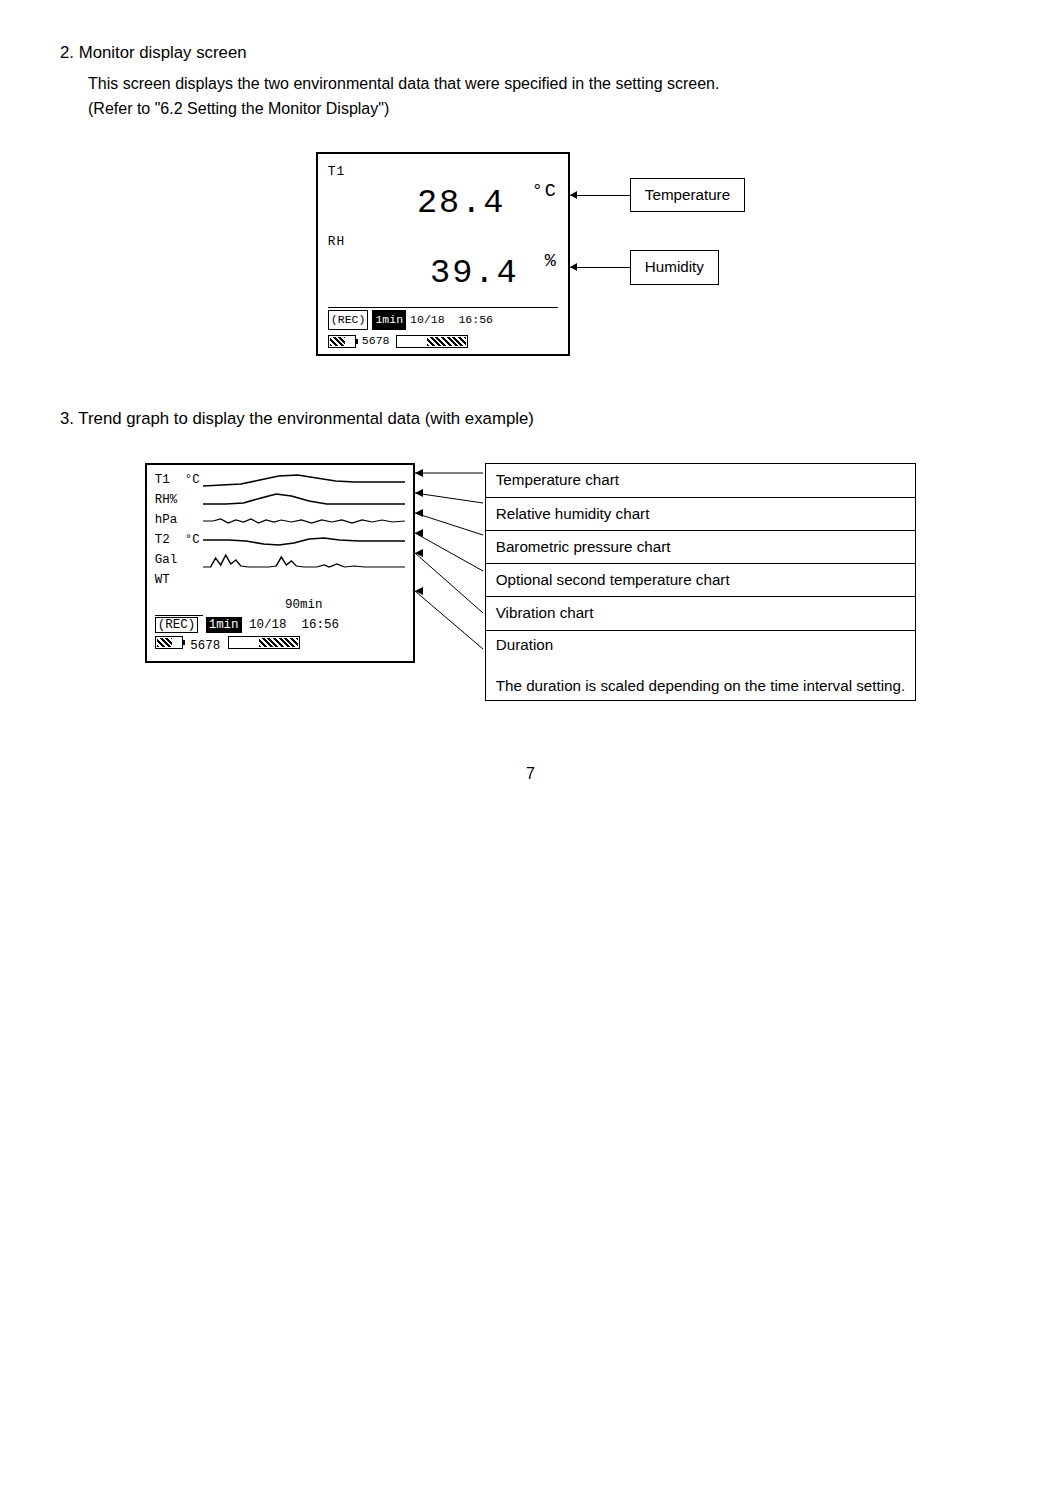2. Monitor display screen
This screen displays the two environmental data that were specified in the setting screen. (Refer to "6.2 Setting the Monitor Display")
T1
28.4 °C
RH
39.4 %
(REC) 1min 10/18 16:56
5678
Temperature
Humidity
3. Trend graph to display the environmental data (with example)
T1 °C
RH%
hPa
T2 °C
Gal
WT
90min
(REC) 1min 10/18 16:56
5678
| Temperature chart |
| Relative humidity chart |
| Barometric pressure chart |
| Optional second temperature chart |
| Vibration chart |
| Duration The duration is scaled depending on the time interval setting. |
7